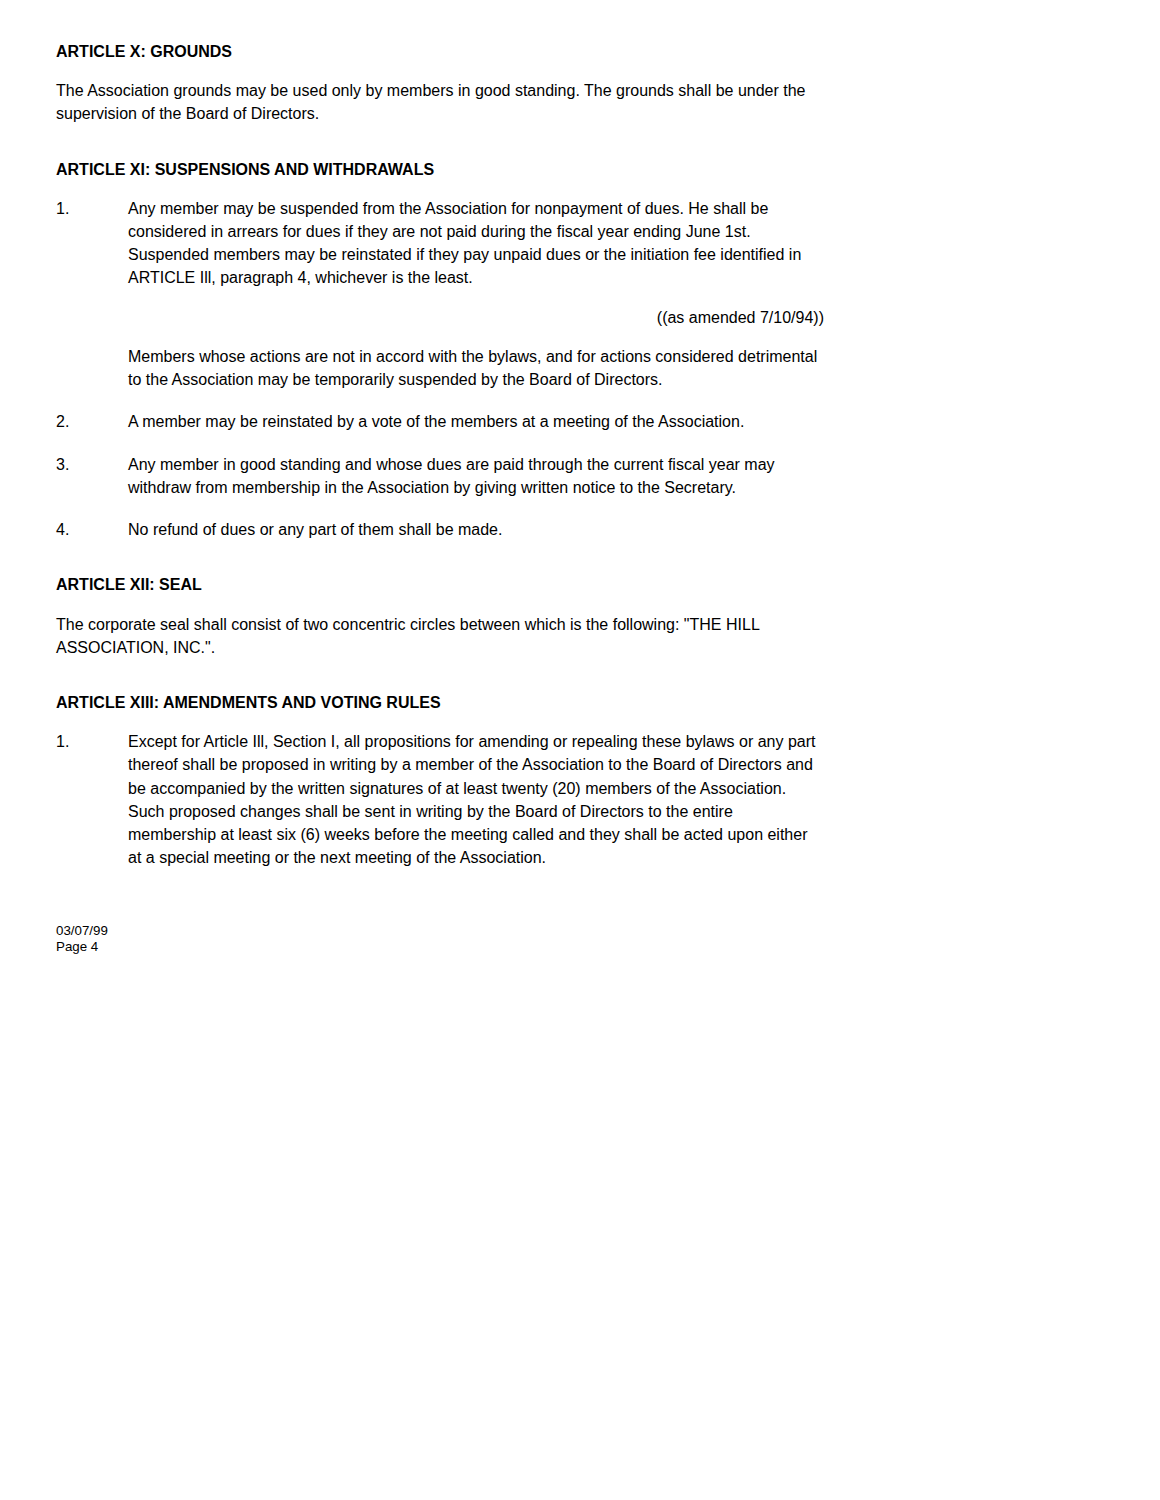ARTICLE X: GROUNDS
The Association grounds may be used only by members in good standing. The grounds shall be under the supervision of the Board of Directors.
ARTICLE XI: SUSPENSIONS AND WITHDRAWALS
1.
Any member may be suspended from the Association for nonpayment of dues. He shall be considered in arrears for dues if they are not paid during the fiscal year ending June 1st. Suspended members may be reinstated if they pay unpaid dues or the initiation fee identified in ARTICLE Ill, paragraph 4, whichever is the least.
((as amended 7/10/94))
Members whose actions are not in accord with the bylaws, and for actions considered detrimental to the Association may be temporarily suspended by the Board of Directors.
2.
A member may be reinstated by a vote of the members at a meeting of the Association.
3.
Any member in good standing and whose dues are paid through the current fiscal year may withdraw from membership in the Association by giving written notice to the Secretary.
4.
No refund of dues or any part of them shall be made.
ARTICLE XII: SEAL
The corporate seal shall consist of two concentric circles between which is the following: "THE HILL ASSOCIATION, INC.".
ARTICLE XIII: AMENDMENTS AND VOTING RULES
1.
Except for Article Ill, Section I, all propositions for amending or repealing these bylaws or any part thereof shall be proposed in writing by a member of the Association to the Board of Directors and be accompanied by the written signatures of at least twenty (20) members of the Association. Such proposed changes shall be sent in writing by the Board of Directors to the entire membership at least six (6) weeks before the meeting called and they shall be acted upon either at a special meeting or the next meeting of the Association.
03/07/99
Page 4